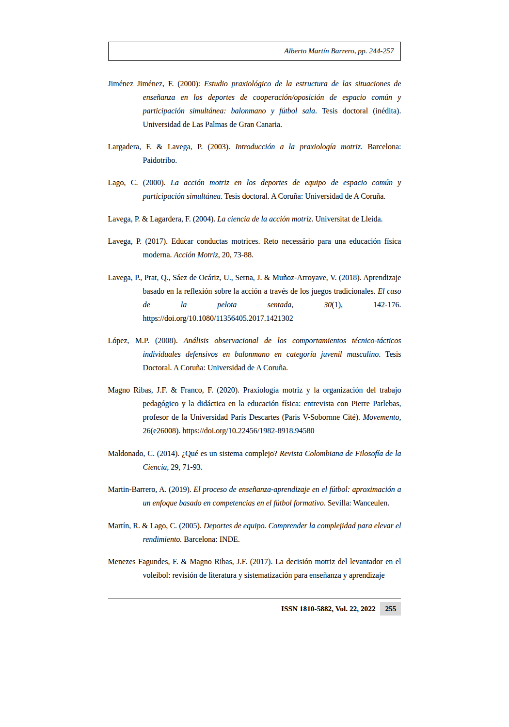Alberto Martín Barrero, pp. 244-257
Jiménez Jiménez, F. (2000): Estudio praxiológico de la estructura de las situaciones de enseñanza en los deportes de cooperación/oposición de espacio común y participación simultánea: balonmano y fútbol sala. Tesis doctoral (inédita). Universidad de Las Palmas de Gran Canaria.
Largadera, F. & Lavega, P. (2003). Introducción a la praxiología motriz. Barcelona: Paidotribo.
Lago, C. (2000). La acción motriz en los deportes de equipo de espacio común y participación simultánea. Tesis doctoral. A Coruña: Universidad de A Coruña.
Lavega, P. & Lagardera, F. (2004). La ciencia de la acción motriz. Universitat de Lleida.
Lavega, P. (2017). Educar conductas motrices. Reto necessário para una educación física moderna. Acción Motriz, 20, 73-88.
Lavega, P., Prat, Q., Sáez de Ocáriz, U., Serna, J. & Muñoz-Arroyave, V. (2018). Aprendizaje basado en la reflexión sobre la acción a través de los juegos tradicionales. El caso de la pelota sentada, 30(1), 142-176. https://doi.org/10.1080/11356405.2017.1421302
López, M.P. (2008). Análisis observacional de los comportamientos técnico-tácticos individuales defensivos en balonmano en categoría juvenil masculino. Tesis Doctoral. A Coruña: Universidad de A Coruña.
Magno Ribas, J.F. & Franco, F. (2020). Praxiología motriz y la organización del trabajo pedagógico y la didáctica en la educación física: entrevista con Pierre Parlebas, profesor de la Universidad París Descartes (Paris V-Sobornne Cité). Movemento, 26(e26008). https://doi.org/10.22456/1982-8918.94580
Maldonado, C. (2014). ¿Qué es un sistema complejo? Revista Colombiana de Filosofía de la Ciencia, 29, 71-93.
Martin-Barrero, A. (2019). El proceso de enseñanza-aprendizaje en el fútbol: aproximación a un enfoque basado en competencias en el fútbol formativo. Sevilla: Wanceulen.
Martín, R. & Lago, C. (2005). Deportes de equipo. Comprender la complejidad para elevar el rendimiento. Barcelona: INDE.
Menezes Fagundes, F. & Magno Ribas, J.F. (2017). La decisión motriz del levantador en el voleibol: revisión de literatura y sistematización para enseñanza y aprendizaje
ISSN 1810-5882, Vol. 22, 2022 255